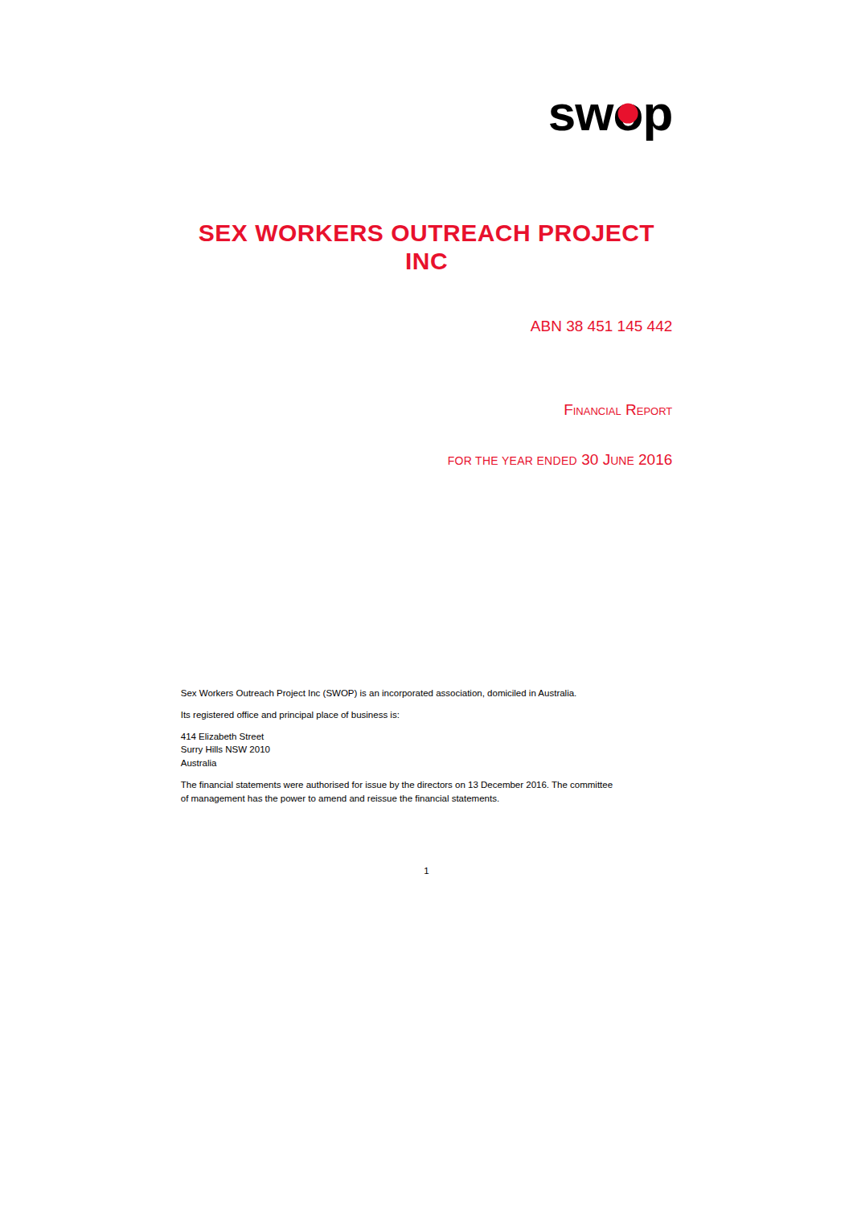swop
SEX WORKERS OUTREACH PROJECT INC
ABN 38 451 145 442
Financial Report
for the year ended 30 JUNE 2016
Sex Workers Outreach Project Inc (SWOP) is an incorporated association, domiciled in Australia.
Its registered office and principal place of business is:
414 Elizabeth Street Surry Hills NSW 2010 Australia
The financial statements were authorised for issue by the directors on 13 December 2016. The committee of management has the power to amend and reissue the financial statements.
1